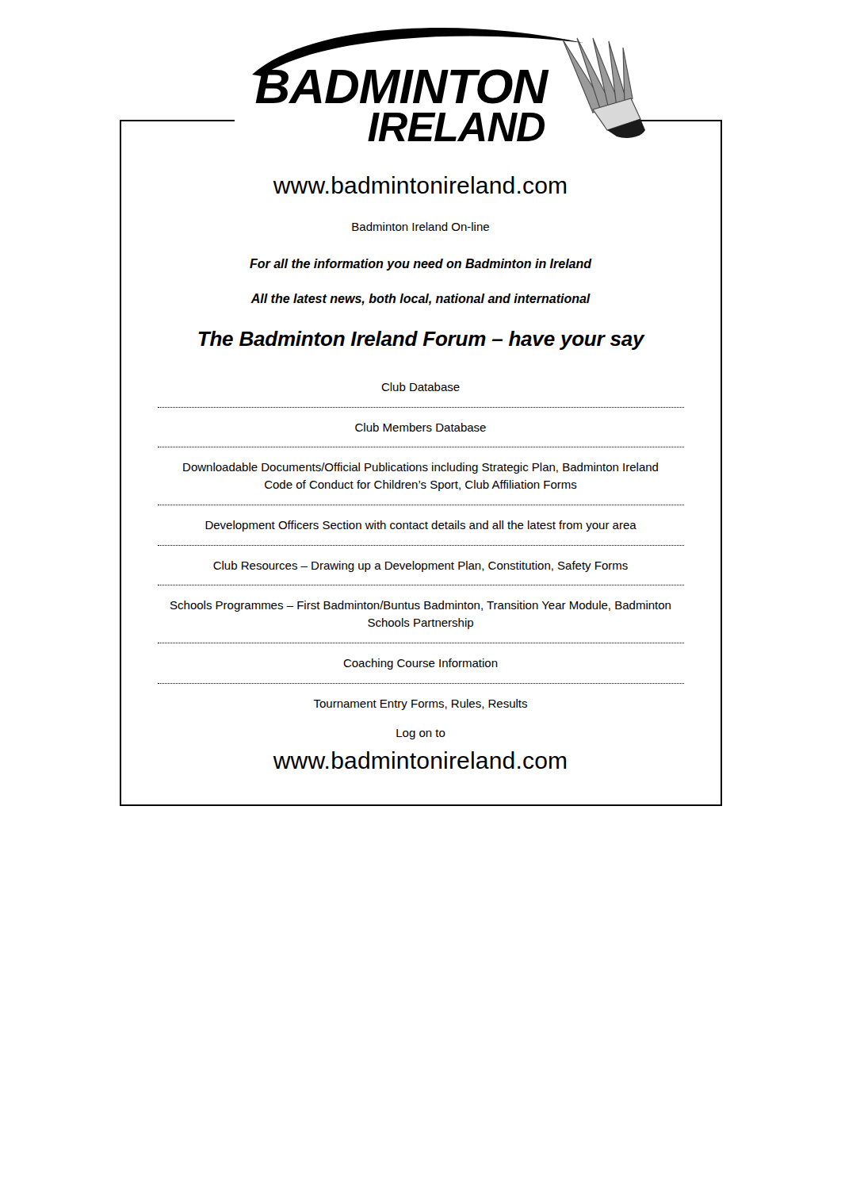BADMINTON IRELAND
www.badmintonireland.com
Badminton Ireland On-line
For all the information you need on Badminton in Ireland
All the latest news, both local, national and international
The Badminton Ireland Forum – have your say
Club Database
Club Members Database
Downloadable Documents/Official Publications including Strategic Plan, Badminton Ireland Code of Conduct for Children’s Sport, Club Affiliation Forms
Development Officers Section with contact details and all the latest from your area
Club Resources – Drawing up a Development Plan, Constitution, Safety Forms
Schools Programmes – First Badminton/Buntus Badminton, Transition Year Module, Badminton Schools Partnership
Coaching Course Information
Tournament Entry Forms, Rules, Results
Log on to
www.badmintonireland.com